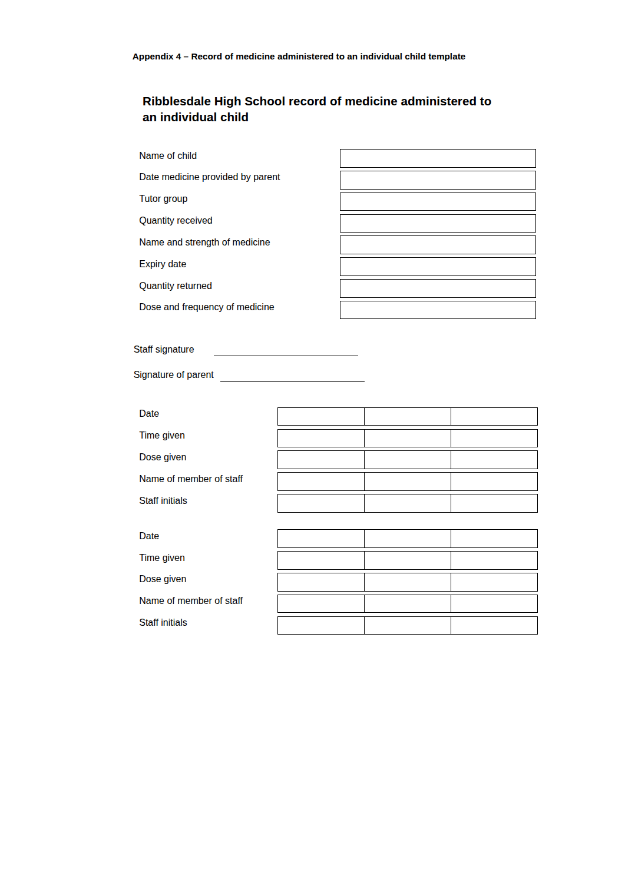Appendix 4 – Record of medicine administered to an individual child template
Ribblesdale High School record of medicine administered to an individual child
| Name of child | |
| Date medicine provided by parent | |
| Tutor group | |
| Quantity received | |
| Name and strength of medicine | |
| Expiry date | |
| Quantity returned | |
| Dose and frequency of medicine | |
Staff signature
Signature of parent
| Date | | | |
| Time given | | | |
| Dose given | | | |
| Name of member of staff | | | |
| Staff initials | | | |
| Date | | | |
| Time given | | | |
| Dose given | | | |
| Name of member of staff | | | |
| Staff initials | | | |